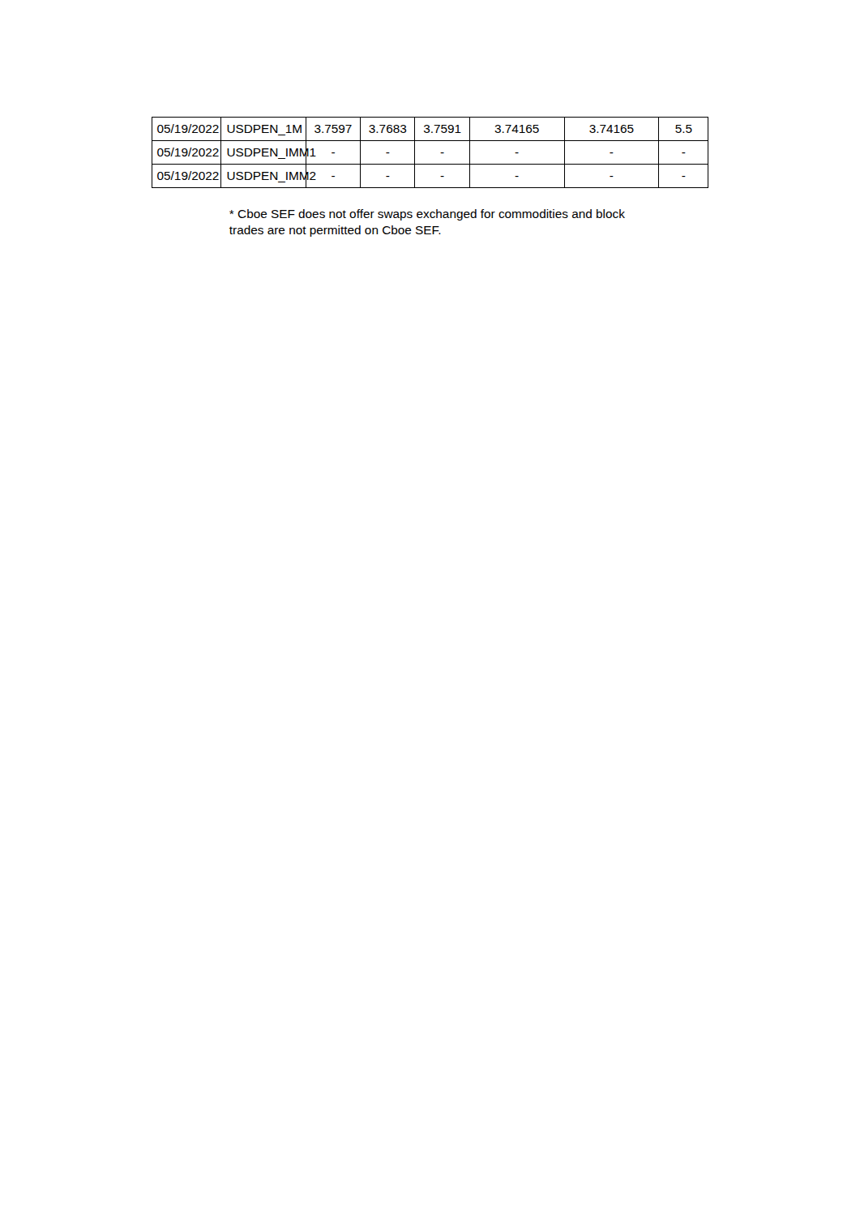| 05/19/2022 | USDPEN_1M | 3.7597 | 3.7683 | 3.7591 | 3.74165 | 3.74165 | 5.5 |
| 05/19/2022 | USDPEN_IMM1 | - | - | - | - | - | - |
| 05/19/2022 | USDPEN_IMM2 | - | - | - | - | - | - |
* Cboe SEF does not offer swaps exchanged for commodities and block trades are not permitted on Cboe SEF.